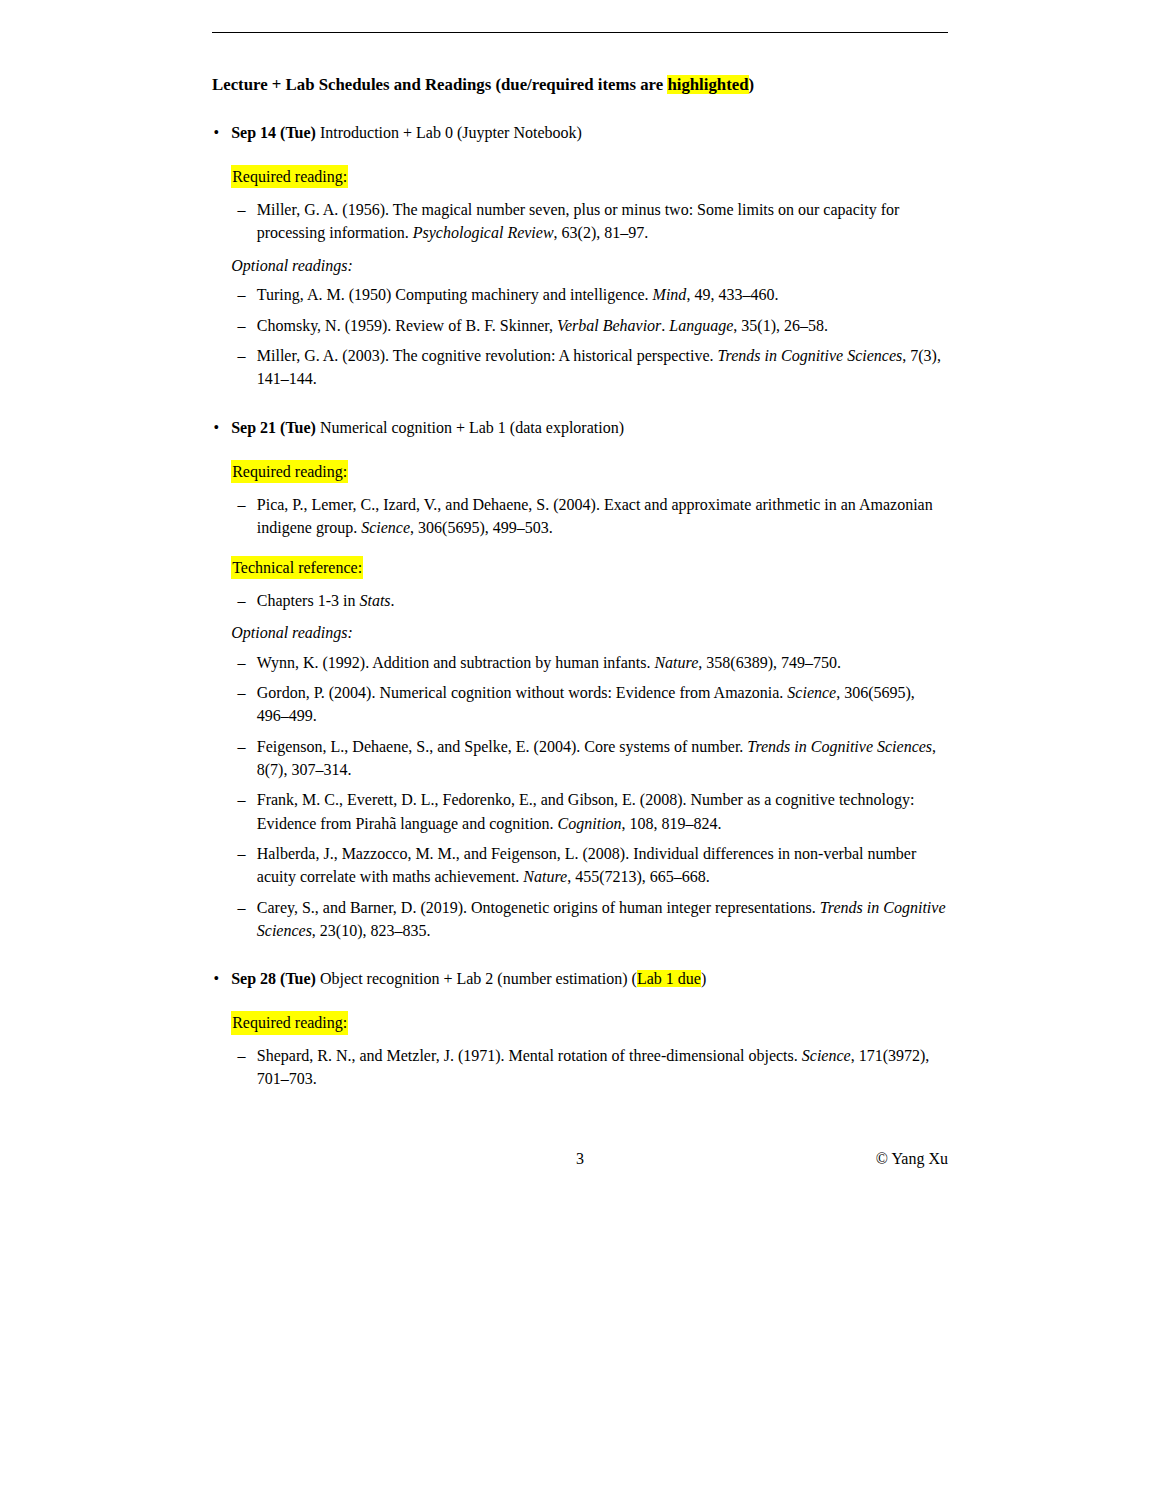Lecture + Lab Schedules and Readings (due/required items are highlighted)
Sep 14 (Tue) Introduction + Lab 0 (Juypter Notebook)
Required reading:
Miller, G. A. (1956). The magical number seven, plus or minus two: Some limits on our capacity for processing information. Psychological Review, 63(2), 81–97.
Optional readings:
Turing, A. M. (1950) Computing machinery and intelligence. Mind, 49, 433–460.
Chomsky, N. (1959). Review of B. F. Skinner, Verbal Behavior. Language, 35(1), 26–58.
Miller, G. A. (2003). The cognitive revolution: A historical perspective. Trends in Cognitive Sciences, 7(3), 141–144.
Sep 21 (Tue) Numerical cognition + Lab 1 (data exploration)
Required reading:
Pica, P., Lemer, C., Izard, V., and Dehaene, S. (2004). Exact and approximate arithmetic in an Amazonian indigene group. Science, 306(5695), 499–503.
Technical reference:
Chapters 1-3 in Stats.
Optional readings:
Wynn, K. (1992). Addition and subtraction by human infants. Nature, 358(6389), 749–750.
Gordon, P. (2004). Numerical cognition without words: Evidence from Amazonia. Science, 306(5695), 496–499.
Feigenson, L., Dehaene, S., and Spelke, E. (2004). Core systems of number. Trends in Cognitive Sciences, 8(7), 307–314.
Frank, M. C., Everett, D. L., Fedorenko, E., and Gibson, E. (2008). Number as a cognitive technology: Evidence from Pirahã language and cognition. Cognition, 108, 819–824.
Halberda, J., Mazzocco, M. M., and Feigenson, L. (2008). Individual differences in non-verbal number acuity correlate with maths achievement. Nature, 455(7213), 665–668.
Carey, S., and Barner, D. (2019). Ontogenetic origins of human integer representations. Trends in Cognitive Sciences, 23(10), 823–835.
Sep 28 (Tue) Object recognition + Lab 2 (number estimation) (Lab 1 due)
Required reading:
Shepard, R. N., and Metzler, J. (1971). Mental rotation of three-dimensional objects. Science, 171(3972), 701–703.
3
© Yang Xu